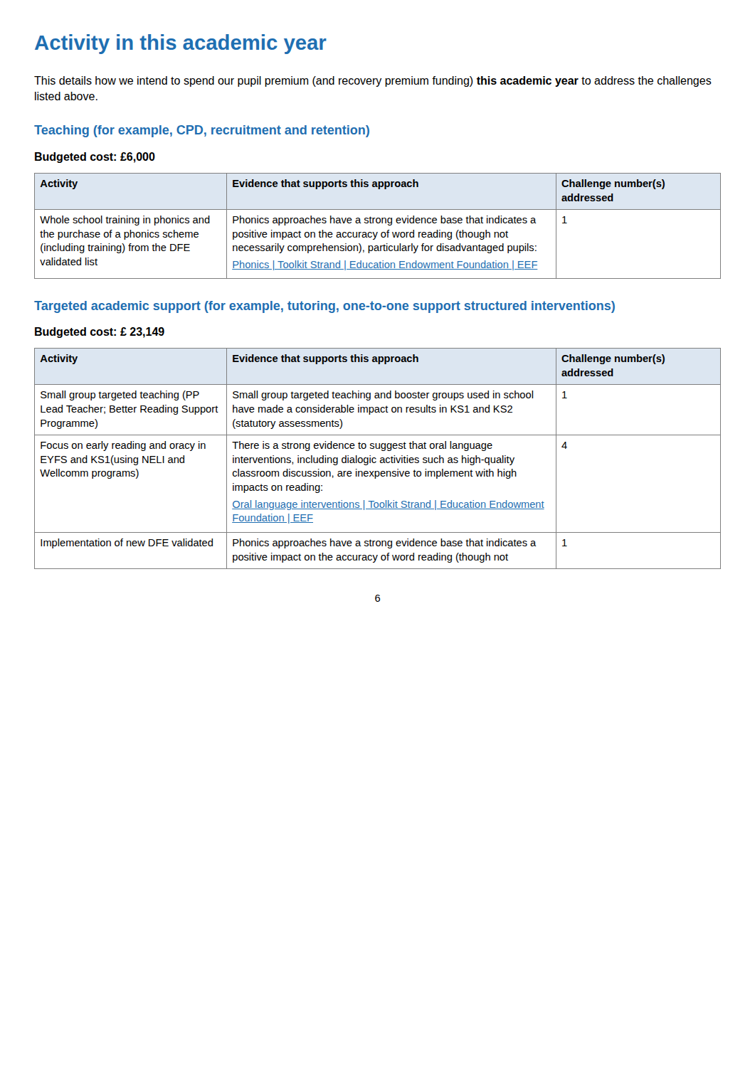Activity in this academic year
This details how we intend to spend our pupil premium (and recovery premium funding) this academic year to address the challenges listed above.
Teaching (for example, CPD, recruitment and retention)
Budgeted cost: £6,000
| Activity | Evidence that supports this approach | Challenge number(s) addressed |
| --- | --- | --- |
| Whole school training in phonics and the purchase of a phonics scheme (including training) from the DFE validated list | Phonics approaches have a strong evidence base that indicates a positive impact on the accuracy of word reading (though not necessarily comprehension), particularly for disadvantaged pupils: Phonics / Toolkit Strand / Education Endowment Foundation / EEF | 1 |
Targeted academic support (for example, tutoring, one-to-one support structured interventions)
Budgeted cost: £ 23,149
| Activity | Evidence that supports this approach | Challenge number(s) addressed |
| --- | --- | --- |
| Small group targeted teaching (PP Lead Teacher; Better Reading Support Programme) | Small group targeted teaching and booster groups used in school have made a considerable impact on results in KS1 and KS2 (statutory assessments) | 1 |
| Focus on early reading and oracy in EYFS and KS1(using NELI and Wellcomm programs) | There is a strong evidence to suggest that oral language interventions, including dialogic activities such as high-quality classroom discussion, are inexpensive to implement with high impacts on reading: Oral language interventions / Toolkit Strand / Education Endowment Foundation / EEF | 4 |
| Implementation of new DFE validated | Phonics approaches have a strong evidence base that indicates a positive impact on the accuracy of word reading (though not | 1 |
6